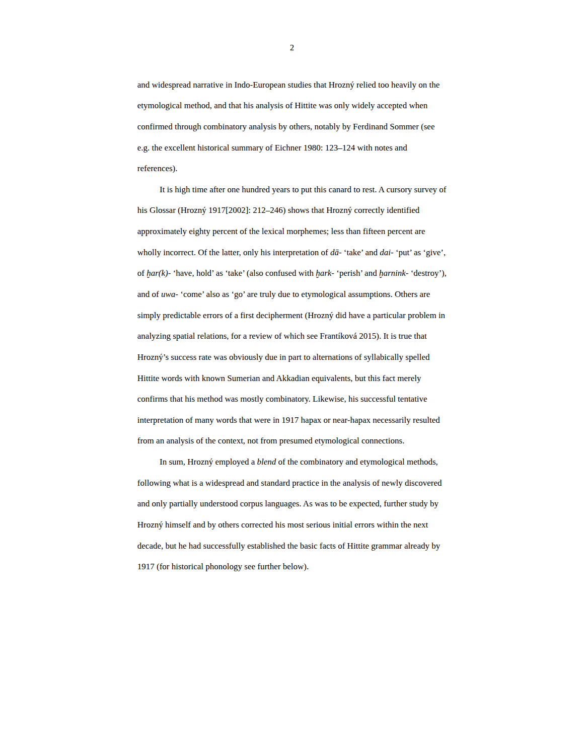2
and widespread narrative in Indo-European studies that Hrozný relied too heavily on the etymological method, and that his analysis of Hittite was only widely accepted when confirmed through combinatory analysis by others, notably by Ferdinand Sommer (see e.g. the excellent historical summary of Eichner 1980: 123–124 with notes and references).
It is high time after one hundred years to put this canard to rest. A cursory survey of his Glossar (Hrozný 1917[2002]: 212–246) shows that Hrozný correctly identified approximately eighty percent of the lexical morphemes; less than fifteen percent are wholly incorrect. Of the latter, only his interpretation of dā- ‘take’ and dai- ‘put’ as ‘give’, of ḫar(k)- ‘have, hold’ as ‘take’ (also confused with ḫark- ‘perish’ and ḫarnink- ‘destroy’), and of uwa- ‘come’ also as ‘go’ are truly due to etymological assumptions. Others are simply predictable errors of a first decipherment (Hrozný did have a particular problem in analyzing spatial relations, for a review of which see Frantíková 2015). It is true that Hrozný’s success rate was obviously due in part to alternations of syllabically spelled Hittite words with known Sumerian and Akkadian equivalents, but this fact merely confirms that his method was mostly combinatory. Likewise, his successful tentative interpretation of many words that were in 1917 hapax or near-hapax necessarily resulted from an analysis of the context, not from presumed etymological connections.
In sum, Hrozný employed a blend of the combinatory and etymological methods, following what is a widespread and standard practice in the analysis of newly discovered and only partially understood corpus languages. As was to be expected, further study by Hrozný himself and by others corrected his most serious initial errors within the next decade, but he had successfully established the basic facts of Hittite grammar already by 1917 (for historical phonology see further below).